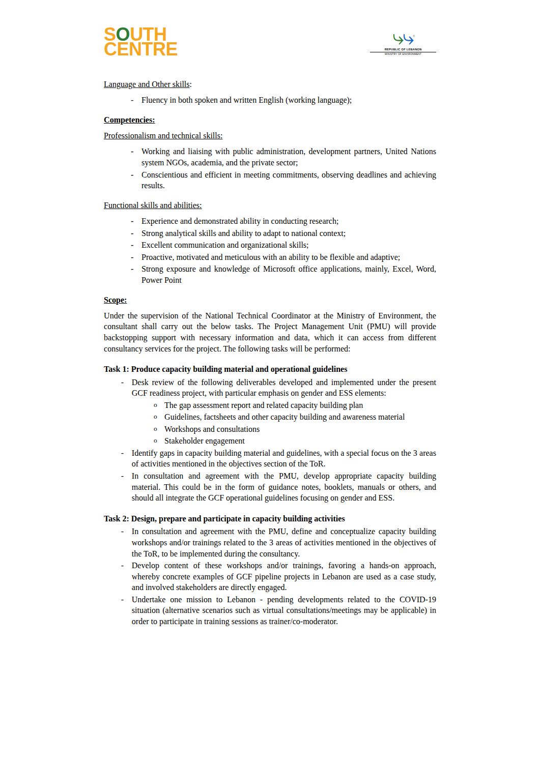SOUTH CENTRE
⤷⤷®
REPUBLIC OF LEBANON
MINISTRY OF ENVIRONMENT
Language and Other skills:
Fluency in both spoken and written English (working language);
Competencies:
Professionalism and technical skills:
Working and liaising with public administration, development partners, United Nations system NGOs, academia, and the private sector;
Conscientious and efficient in meeting commitments, observing deadlines and achieving results.
Functional skills and abilities:
Experience and demonstrated ability in conducting research;
Strong analytical skills and ability to adapt to national context;
Excellent communication and organizational skills;
Proactive, motivated and meticulous with an ability to be flexible and adaptive;
Strong exposure and knowledge of Microsoft office applications, mainly, Excel, Word, Power Point
Scope:
Under the supervision of the National Technical Coordinator at the Ministry of Environment, the consultant shall carry out the below tasks. The Project Management Unit (PMU) will provide backstopping support with necessary information and data, which it can access from different consultancy services for the project. The following tasks will be performed:
Task 1: Produce capacity building material and operational guidelines
Desk review of the following deliverables developed and implemented under the present GCF readiness project, with particular emphasis on gender and ESS elements:
The gap assessment report and related capacity building plan
Guidelines, factsheets and other capacity building and awareness material
Workshops and consultations
Stakeholder engagement
Identify gaps in capacity building material and guidelines, with a special focus on the 3 areas of activities mentioned in the objectives section of the ToR.
In consultation and agreement with the PMU, develop appropriate capacity building material. This could be in the form of guidance notes, booklets, manuals or others, and should all integrate the GCF operational guidelines focusing on gender and ESS.
Task 2: Design, prepare and participate in capacity building activities
In consultation and agreement with the PMU, define and conceptualize capacity building workshops and/or trainings related to the 3 areas of activities mentioned in the objectives of the ToR, to be implemented during the consultancy.
Develop content of these workshops and/or trainings, favoring a hands-on approach, whereby concrete examples of GCF pipeline projects in Lebanon are used as a case study, and involved stakeholders are directly engaged.
Undertake one mission to Lebanon - pending developments related to the COVID-19 situation (alternative scenarios such as virtual consultations/meetings may be applicable) in order to participate in training sessions as trainer/co-moderator.